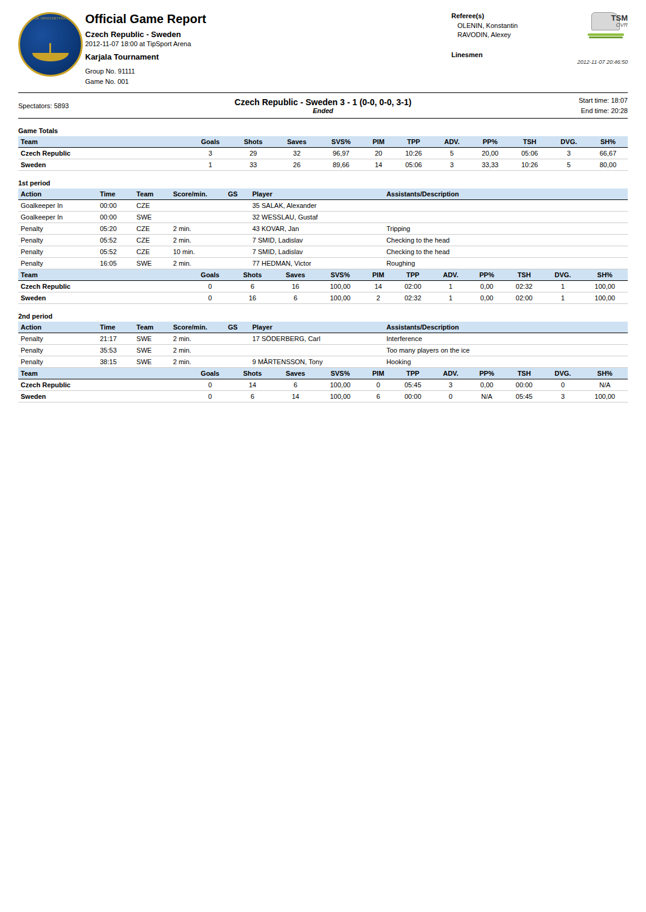Official Game Report
Czech Republic - Sweden
2012-11-07 18:00 at TipSport Arena
Karjala Tournament
Group No. 91111
Game No. 001
Referee(s)
OLENIN, Konstantin
RAVODIN, Alexey
Linesmen
TSM
OVR
2012-11-07 20:46:50
Spectators: 5893
Czech Republic - Sweden 3 - 1 (0-0, 0-0, 3-1)
Ended
Start time: 18:07
End time: 20:28
Game Totals
| Team | Goals | Shots | Saves | SVS% | PIM | TPP | ADV. | PP% | TSH | DVG. | SH% |
| --- | --- | --- | --- | --- | --- | --- | --- | --- | --- | --- | --- |
| Czech Republic | 3 | 29 | 32 | 96,97 | 20 | 10:26 | 5 | 20,00 | 05:06 | 3 | 66,67 |
| Sweden | 1 | 33 | 26 | 89,66 | 14 | 05:06 | 3 | 33,33 | 10:26 | 5 | 80,00 |
1st period
| Action | Time | Team | Score/min. | GS | Player | Assistants/Description |
| --- | --- | --- | --- | --- | --- | --- |
| Goalkeeper In | 00:00 | CZE | | | 35 SALAK, Alexander | |
| Goalkeeper In | 00:00 | SWE | | | 32 WESSLAU, Gustaf | |
| Penalty | 05:20 | CZE | 2 min. | | 43 KOVAR, Jan | Tripping |
| Penalty | 05:52 | CZE | 2 min. | | 7 SMID, Ladislav | Checking to the head |
| Penalty | 05:52 | CZE | 10 min. | | 7 SMID, Ladislav | Checking to the head |
| Penalty | 16:05 | SWE | 2 min. | | 77 HEDMAN, Victor | Roughing |
| Team | Goals | Shots | Saves | SVS% | PIM | TPP | ADV. | PP% | TSH | DVG. | SH% |
| --- | --- | --- | --- | --- | --- | --- | --- | --- | --- | --- | --- |
| Czech Republic | 0 | 6 | 16 | 100,00 | 14 | 02:00 | 1 | 0,00 | 02:32 | 1 | 100,00 |
| Sweden | 0 | 16 | 6 | 100,00 | 2 | 02:32 | 1 | 0,00 | 02:00 | 1 | 100,00 |
2nd period
| Action | Time | Team | Score/min. | GS | Player | Assistants/Description |
| --- | --- | --- | --- | --- | --- | --- |
| Penalty | 21:17 | SWE | 2 min. | | 17 SÖDERBERG, Carl | Interference |
| Penalty | 35:53 | SWE | 2 min. | | | Too many players on the ice |
| Penalty | 38:15 | SWE | 2 min. | | 9 MÅRTENSSON, Tony | Hooking |
| Team | Goals | Shots | Saves | SVS% | PIM | TPP | ADV. | PP% | TSH | DVG. | SH% |
| --- | --- | --- | --- | --- | --- | --- | --- | --- | --- | --- | --- |
| Czech Republic | 0 | 14 | 6 | 100,00 | 0 | 05:45 | 3 | 0,00 | 00:00 | 0 | N/A |
| Sweden | 0 | 6 | 14 | 100,00 | 6 | 00:00 | 0 | N/A | 05:45 | 3 | 100,00 |